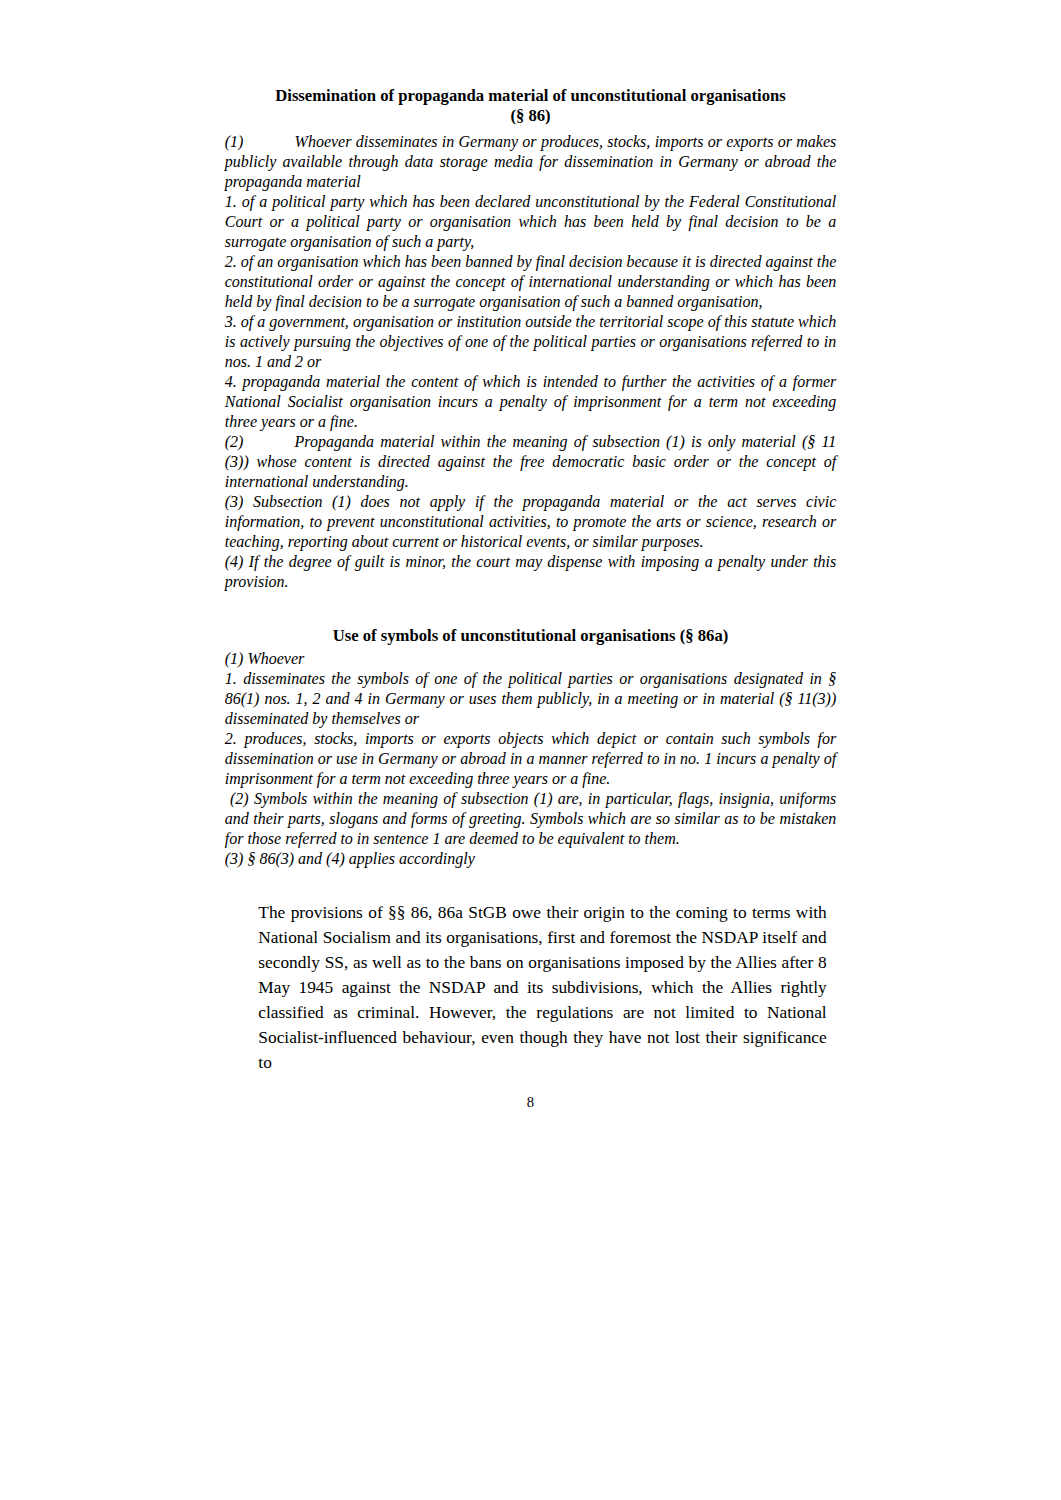Dissemination of propaganda material of unconstitutional organisations
(§ 86)
(1) Whoever disseminates in Germany or produces, stocks, imports or exports or makes publicly available through data storage media for dissemination in Germany or abroad the propaganda material
1. of a political party which has been declared unconstitutional by the Federal Constitutional Court or a political party or organisation which has been held by final decision to be a surrogate organisation of such a party,
2. of an organisation which has been banned by final decision because it is directed against the constitutional order or against the concept of international understanding or which has been held by final decision to be a surrogate organisation of such a banned organisation,
3. of a government, organisation or institution outside the territorial scope of this statute which is actively pursuing the objectives of one of the political parties or organisations referred to in nos. 1 and 2 or
4. propaganda material the content of which is intended to further the activities of a former National Socialist organisation incurs a penalty of imprisonment for a term not exceeding three years or a fine.
(2) Propaganda material within the meaning of subsection (1) is only material (§ 11 (3)) whose content is directed against the free democratic basic order or the concept of international understanding.
(3) Subsection (1) does not apply if the propaganda material or the act serves civic information, to prevent unconstitutional activities, to promote the arts or science, research or teaching, reporting about current or historical events, or similar purposes.
(4) If the degree of guilt is minor, the court may dispense with imposing a penalty under this provision.
Use of symbols of unconstitutional organisations (§ 86a)
(1) Whoever
1. disseminates the symbols of one of the political parties or organisations designated in § 86(1) nos. 1, 2 and 4 in Germany or uses them publicly, in a meeting or in material (§ 11(3)) disseminated by themselves or
2. produces, stocks, imports or exports objects which depict or contain such symbols for dissemination or use in Germany or abroad in a manner referred to in no. 1 incurs a penalty of imprisonment for a term not exceeding three years or a fine.
(2) Symbols within the meaning of subsection (1) are, in particular, flags, insignia, uniforms and their parts, slogans and forms of greeting. Symbols which are so similar as to be mistaken for those referred to in sentence 1 are deemed to be equivalent to them.
(3) § 86(3) and (4) applies accordingly
The provisions of §§ 86, 86a StGB owe their origin to the coming to terms with National Socialism and its organisations, first and foremost the NSDAP itself and secondly SS, as well as to the bans on organisations imposed by the Allies after 8 May 1945 against the NSDAP and its subdivisions, which the Allies rightly classified as criminal. However, the regulations are not limited to National Socialist-influenced behaviour, even though they have not lost their significance to
8